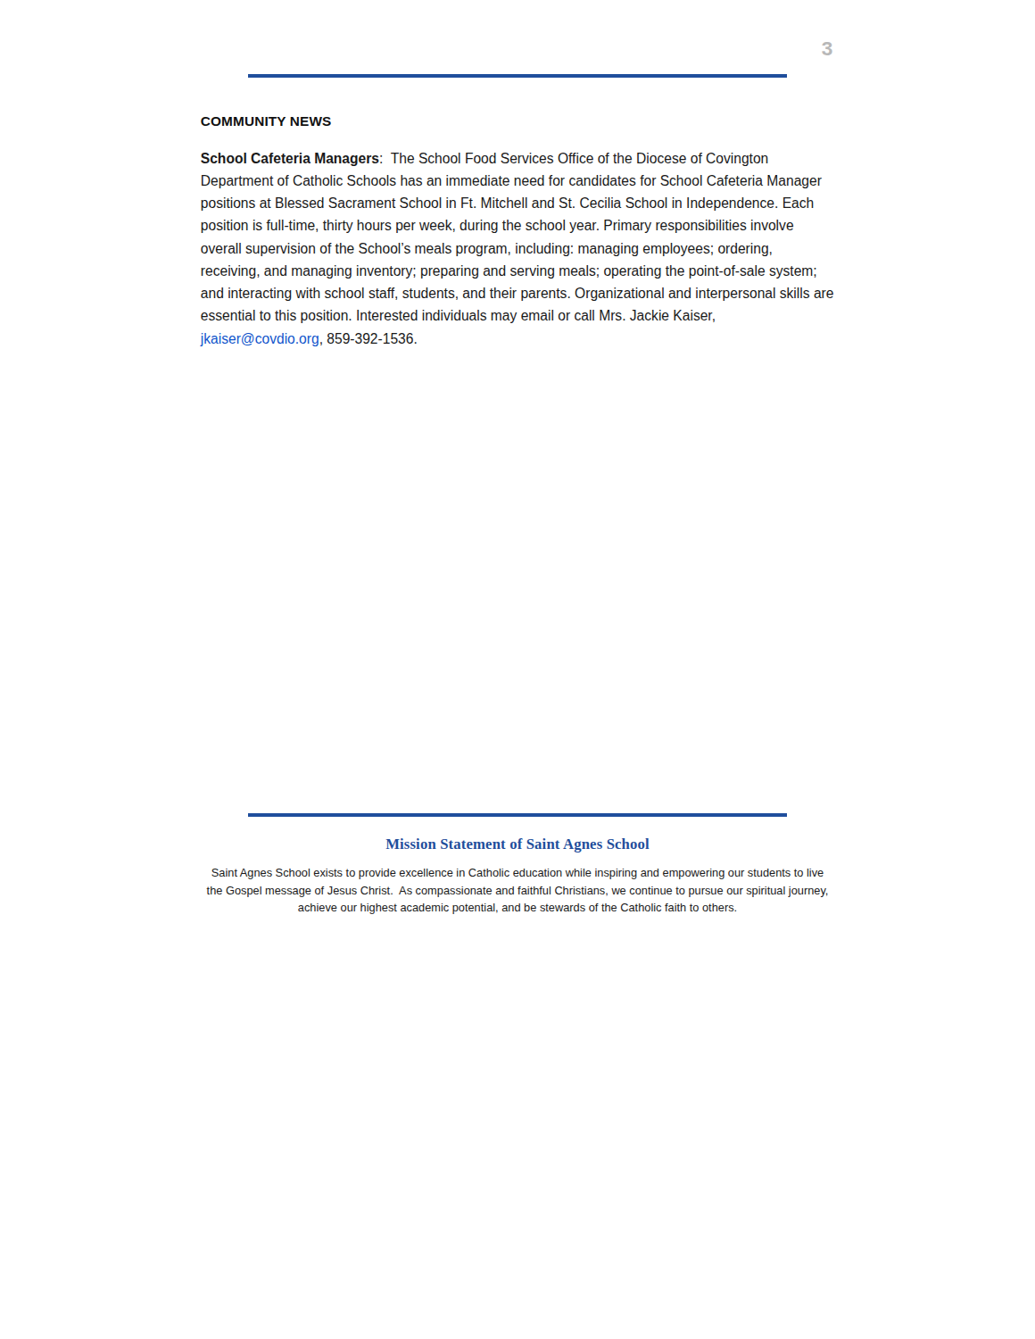3
COMMUNITY NEWS
School Cafeteria Managers: The School Food Services Office of the Diocese of Covington Department of Catholic Schools has an immediate need for candidates for School Cafeteria Manager positions at Blessed Sacrament School in Ft. Mitchell and St. Cecilia School in Independence. Each position is full-time, thirty hours per week, during the school year. Primary responsibilities involve overall supervision of the School’s meals program, including: managing employees; ordering, receiving, and managing inventory; preparing and serving meals; operating the point-of-sale system; and interacting with school staff, students, and their parents. Organizational and interpersonal skills are essential to this position. Interested individuals may email or call Mrs. Jackie Kaiser, jkaiser@covdio.org, 859-392-1536.
Mission Statement of Saint Agnes School
Saint Agnes School exists to provide excellence in Catholic education while inspiring and empowering our students to live the Gospel message of Jesus Christ. As compassionate and faithful Christians, we continue to pursue our spiritual journey, achieve our highest academic potential, and be stewards of the Catholic faith to others.